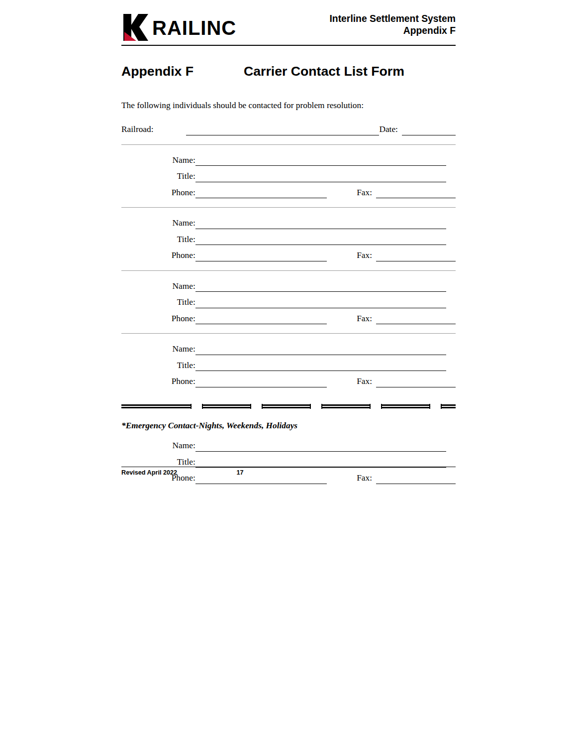RAILINC
Interline Settlement System
Appendix F
Appendix F Carrier Contact List Form
The following individuals should be contacted for problem resolution:
Railroad:
Date:
Name:
Title:
Phone:
Fax:
Name:
Title:
Phone:
Fax:
Name:
Title:
Phone:
Fax:
Name:
Title:
Phone:
Fax:
*Emergency Contact-Nights, Weekends, Holidays
Name:
Title:
Phone:
Fax:
Revised April 2022
17